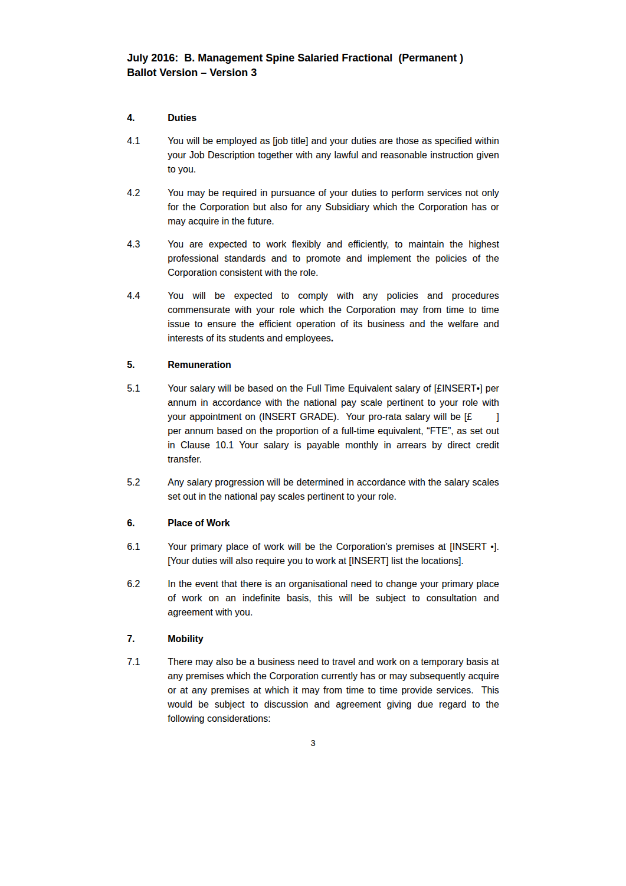July 2016: B. Management Spine Salaried Fractional (Permanent )
Ballot Version – Version 3
4.
Duties
4.1
You will be employed as [job title] and your duties are those as specified within your Job Description together with any lawful and reasonable instruction given to you.
4.2
You may be required in pursuance of your duties to perform services not only for the Corporation but also for any Subsidiary which the Corporation has or may acquire in the future.
4.3
You are expected to work flexibly and efficiently, to maintain the highest professional standards and to promote and implement the policies of the Corporation consistent with the role.
4.4
You will be expected to comply with any policies and procedures commensurate with your role which the Corporation may from time to time issue to ensure the efficient operation of its business and the welfare and interests of its students and employees.
5.
Remuneration
5.1
Your salary will be based on the Full Time Equivalent salary of [£INSERT•] per annum in accordance with the national pay scale pertinent to your role with your appointment on (INSERT GRADE). Your pro-rata salary will be [£ ] per annum based on the proportion of a full-time equivalent, “FTE”, as set out in Clause 10.1 Your salary is payable monthly in arrears by direct credit transfer.
5.2
Any salary progression will be determined in accordance with the salary scales set out in the national pay scales pertinent to your role.
6.
Place of Work
6.1
Your primary place of work will be the Corporation's premises at [INSERT •]. [Your duties will also require you to work at [INSERT] list the locations].
6.2
In the event that there is an organisational need to change your primary place of work on an indefinite basis, this will be subject to consultation and agreement with you.
7.
Mobility
7.1
There may also be a business need to travel and work on a temporary basis at any premises which the Corporation currently has or may subsequently acquire or at any premises at which it may from time to time provide services. This would be subject to discussion and agreement giving due regard to the following considerations:
3